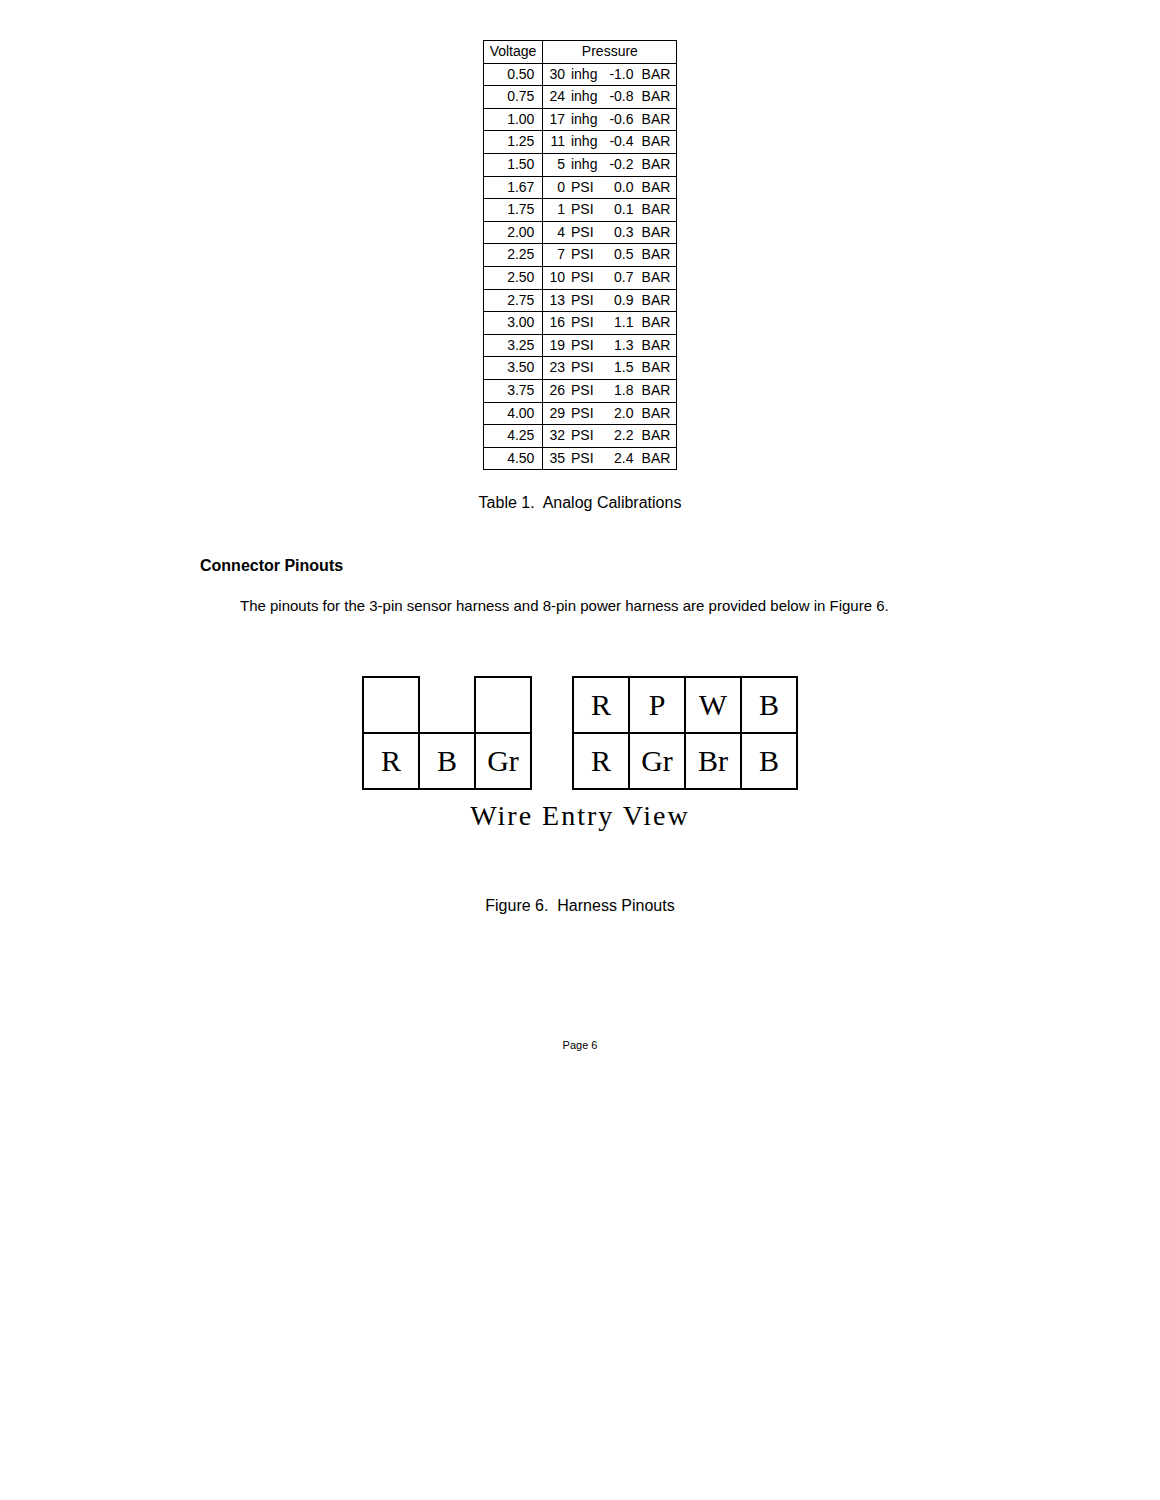| Voltage | Pressure |
| --- | --- |
| 0.50 | 30 | inhg | -1.0 | BAR |
| 0.75 | 24 | inhg | -0.8 | BAR |
| 1.00 | 17 | inhg | -0.6 | BAR |
| 1.25 | 11 | inhg | -0.4 | BAR |
| 1.50 | 5 | inhg | -0.2 | BAR |
| 1.67 | 0 | PSI | 0.0 | BAR |
| 1.75 | 1 | PSI | 0.1 | BAR |
| 2.00 | 4 | PSI | 0.3 | BAR |
| 2.25 | 7 | PSI | 0.5 | BAR |
| 2.50 | 10 | PSI | 0.7 | BAR |
| 2.75 | 13 | PSI | 0.9 | BAR |
| 3.00 | 16 | PSI | 1.1 | BAR |
| 3.25 | 19 | PSI | 1.3 | BAR |
| 3.50 | 23 | PSI | 1.5 | BAR |
| 3.75 | 26 | PSI | 1.8 | BAR |
| 4.00 | 29 | PSI | 2.0 | BAR |
| 4.25 | 32 | PSI | 2.2 | BAR |
| 4.50 | 35 | PSI | 2.4 | BAR |
Table 1. Analog Calibrations
Connector Pinouts
The pinouts for the 3-pin sensor harness and 8-pin power harness are provided below in Figure 6.
| R | B | Gr |
| R | P | W | B |
| R | Gr | Br | B |
Wire Entry View
Figure 6. Harness Pinouts
Page 6